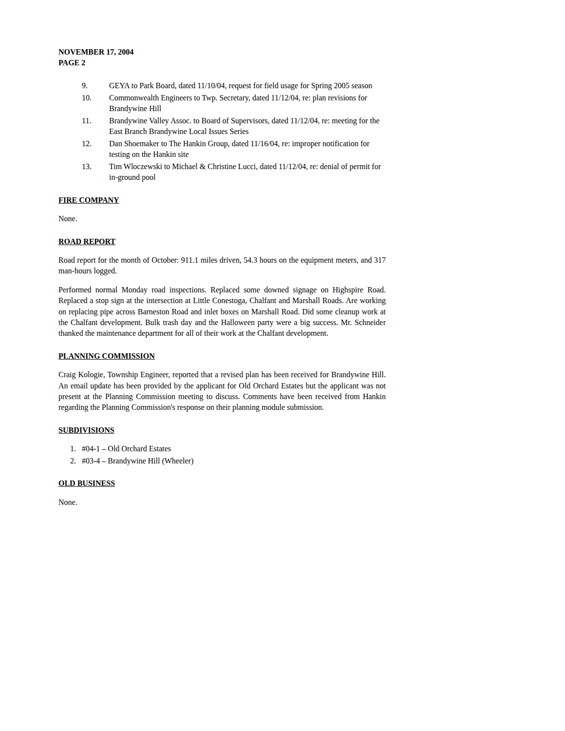NOVEMBER 17, 2004
PAGE 2
9. GEYA to Park Board, dated 11/10/04, request for field usage for Spring 2005 season
10. Commonwealth Engineers to Twp. Secretary, dated 11/12/04, re: plan revisions for Brandywine Hill
11. Brandywine Valley Assoc. to Board of Supervisors, dated 11/12/04, re: meeting for the East Branch Brandywine Local Issues Series
12. Dan Shoemaker to The Hankin Group, dated 11/16/04, re: improper notification for testing on the Hankin site
13. Tim Wloczewski to Michael & Christine Lucci, dated 11/12/04, re: denial of permit for in-ground pool
FIRE COMPANY
None.
ROAD REPORT
Road report for the month of October: 911.1 miles driven, 54.3 hours on the equipment meters, and 317 man-hours logged.
Performed normal Monday road inspections. Replaced some downed signage on Highspire Road. Replaced a stop sign at the intersection at Little Conestoga, Chalfant and Marshall Roads. Are working on replacing pipe across Barneston Road and inlet boxes on Marshall Road. Did some cleanup work at the Chalfant development. Bulk trash day and the Halloween party were a big success. Mr. Schneider thanked the maintenance department for all of their work at the Chalfant development.
PLANNING COMMISSION
Craig Kologie, Township Engineer, reported that a revised plan has been received for Brandywine Hill. An email update has been provided by the applicant for Old Orchard Estates but the applicant was not present at the Planning Commission meeting to discuss. Comments have been received from Hankin regarding the Planning Commission's response on their planning module submission.
SUBDIVISIONS
1. #04-1 – Old Orchard Estates
2. #03-4 – Brandywine Hill (Wheeler)
OLD BUSINESS
None.